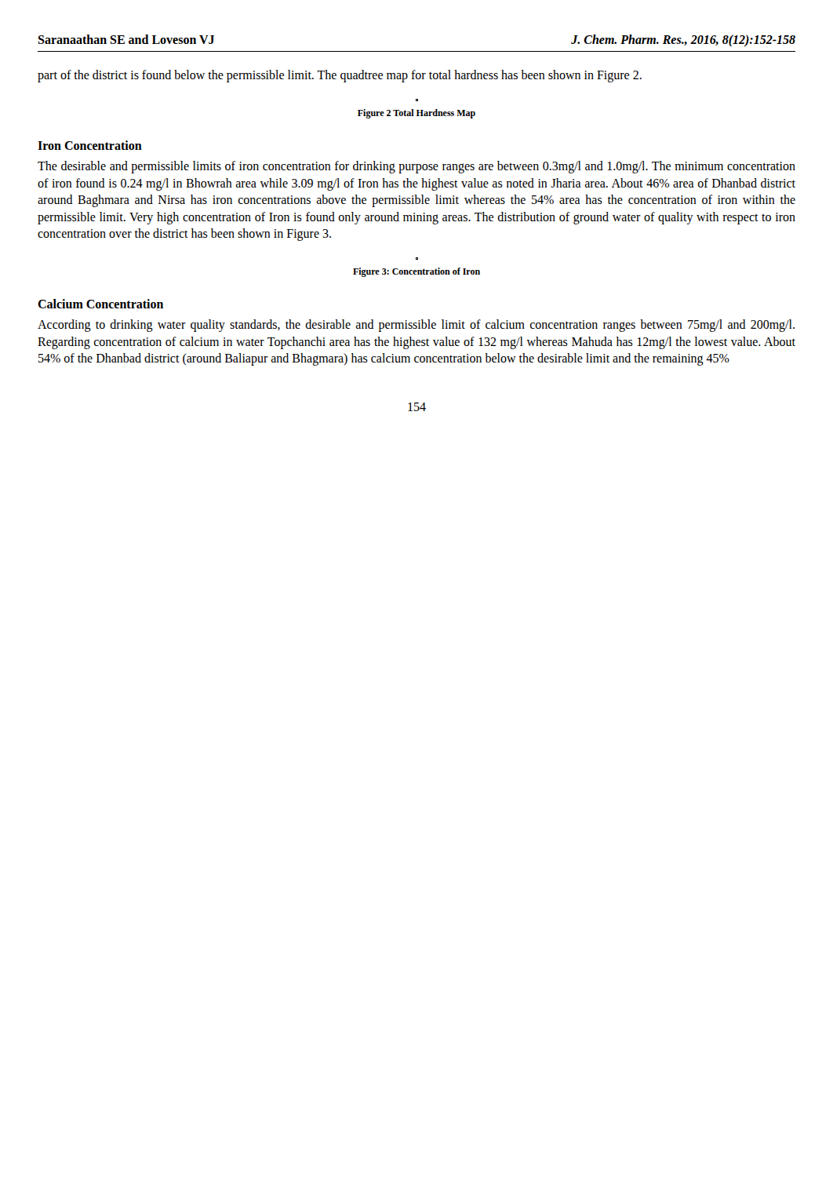Saranaathan SE and Loveson VJ J. Chem. Pharm. Res., 2016, 8(12):152-158
part of the district is found below the permissible limit. The quadtree map for total hardness has been shown in Figure 2.
Figure 2 Total Hardness Map
Iron Concentration
The desirable and permissible limits of iron concentration for drinking purpose ranges are between 0.3mg/l and 1.0mg/l. The minimum concentration of iron found is 0.24 mg/l in Bhowrah area while 3.09 mg/l of Iron has the highest value as noted in Jharia area. About 46% area of Dhanbad district around Baghmara and Nirsa has iron concentrations above the permissible limit whereas the 54% area has the concentration of iron within the permissible limit. Very high concentration of Iron is found only around mining areas. The distribution of ground water of quality with respect to iron concentration over the district has been shown in Figure 3.
Figure 3: Concentration of Iron
Calcium Concentration
According to drinking water quality standards, the desirable and permissible limit of calcium concentration ranges between 75mg/l and 200mg/l. Regarding concentration of calcium in water Topchanchi area has the highest value of 132 mg/l whereas Mahuda has 12mg/l the lowest value. About 54% of the Dhanbad district (around Baliapur and Bhagmara) has calcium concentration below the desirable limit and the remaining 45%
154